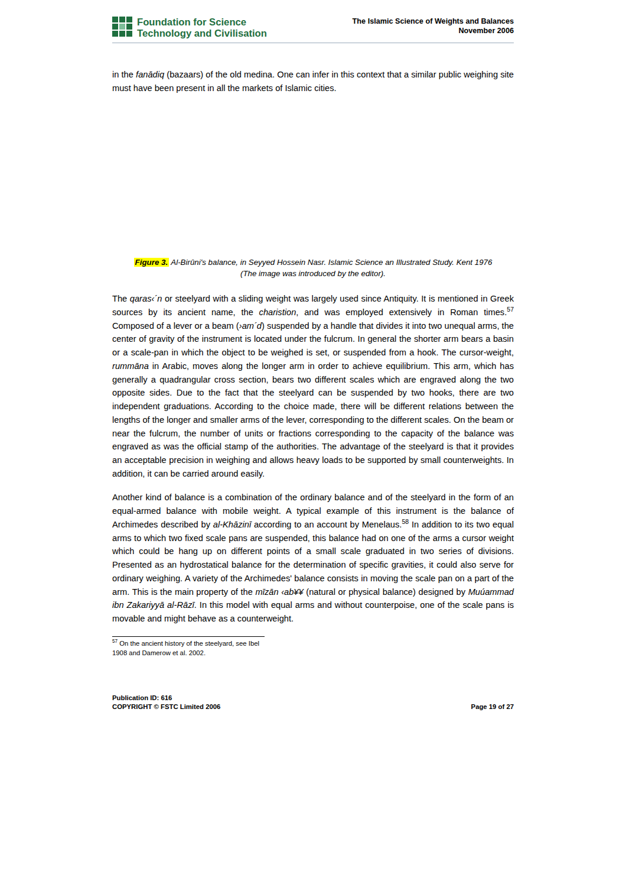Foundation for Science
Technology and Civilisation
The Islamic Science of Weights and Balances
November 2006
in the fanādiq (bazaars) of the old medina. One can infer in this context that a similar public weighing site must have been present in all the markets of Islamic cities.
Figure 3. Al-Birûni's balance, in Seyyed Hossein Nasr. Islamic Science an Illustrated Study. Kent 1976 (The image was introduced by the editor).
The qaras‹´n or steelyard with a sliding weight was largely used since Antiquity. It is mentioned in Greek sources by its ancient name, the charistion, and was employed extensively in Roman times.57 Composed of a lever or a beam (›am´d) suspended by a handle that divides it into two unequal arms, the center of gravity of the instrument is located under the fulcrum. In general the shorter arm bears a basin or a scale-pan in which the object to be weighed is set, or suspended from a hook. The cursor-weight, rummāna in Arabic, moves along the longer arm in order to achieve equilibrium. This arm, which has generally a quadrangular cross section, bears two different scales which are engraved along the two opposite sides. Due to the fact that the steelyard can be suspended by two hooks, there are two independent graduations. According to the choice made, there will be different relations between the lengths of the longer and smaller arms of the lever, corresponding to the different scales. On the beam or near the fulcrum, the number of units or fractions corresponding to the capacity of the balance was engraved as was the official stamp of the authorities. The advantage of the steelyard is that it provides an acceptable precision in weighing and allows heavy loads to be supported by small counterweights. In addition, it can be carried around easily.
Another kind of balance is a combination of the ordinary balance and of the steelyard in the form of an equal-armed balance with mobile weight. A typical example of this instrument is the balance of Archimedes described by al-Khāzinī according to an account by Menelaus.58 In addition to its two equal arms to which two fixed scale pans are suspended, this balance had on one of the arms a cursor weight which could be hang up on different points of a small scale graduated in two series of divisions. Presented as an hydrostatical balance for the determination of specific gravities, it could also serve for ordinary weighing. A variety of the Archimedes' balance consists in moving the scale pan on a part of the arm. This is the main property of the mīzān ‹ab¥¥ (natural or physical balance) designed by Muúammad ibn Zakariyyā al-Rāzī. In this model with equal arms and without counterpoise, one of the scale pans is movable and might behave as a counterweight.
57 On the ancient history of the steelyard, see Ibel 1908 and Damerow et al. 2002.
Publication ID: 616
COPYRIGHT © FSTC Limited 2006
Page 19 of 27